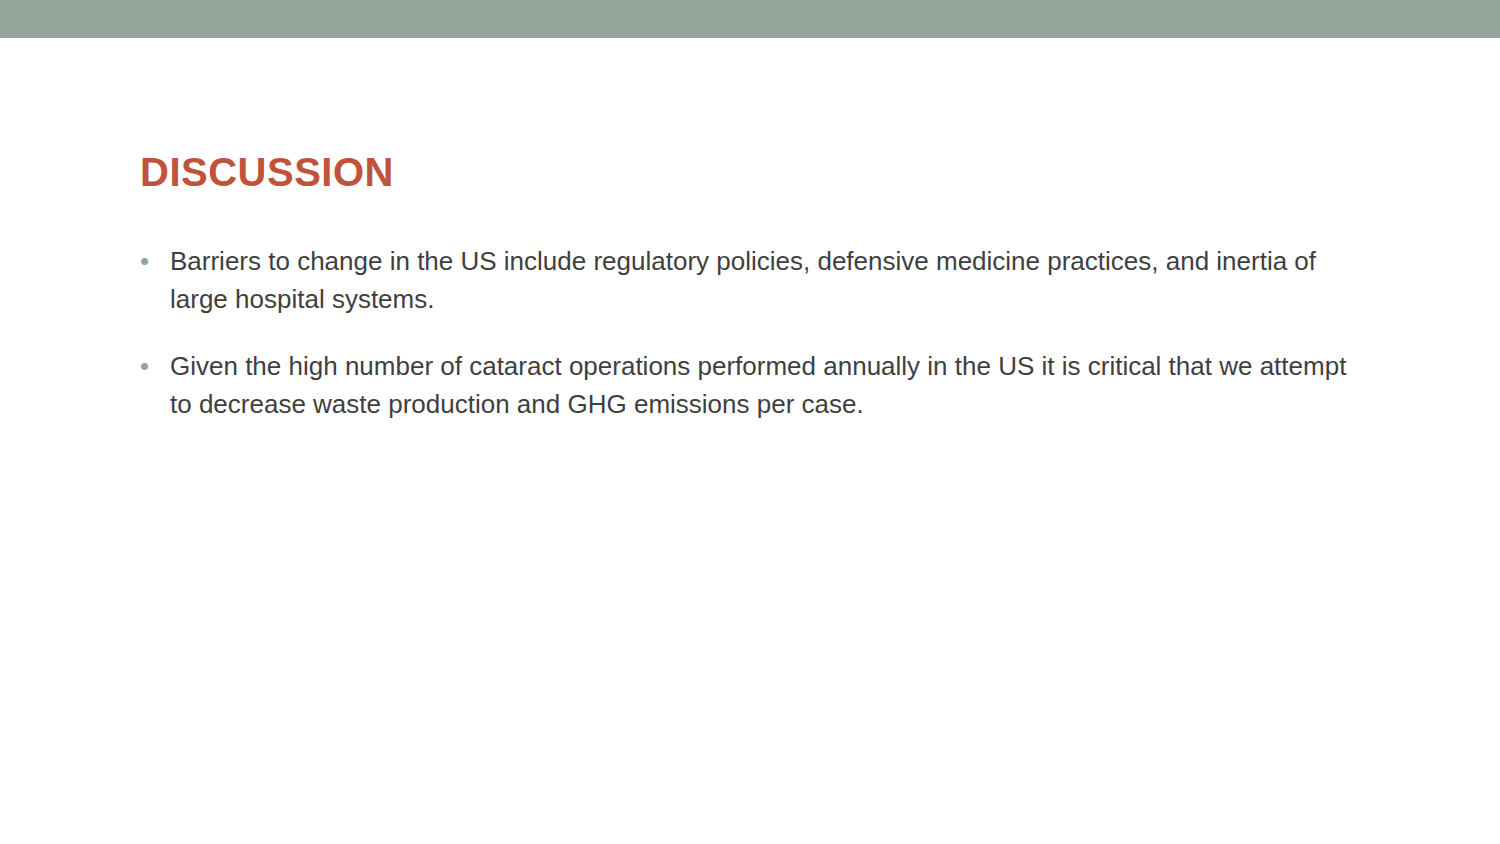DISCUSSION
Barriers to change in the US include regulatory policies, defensive medicine practices, and inertia of large hospital systems.
Given the high number of cataract operations performed annually in the US it is critical that we attempt to decrease waste production and GHG emissions per case.